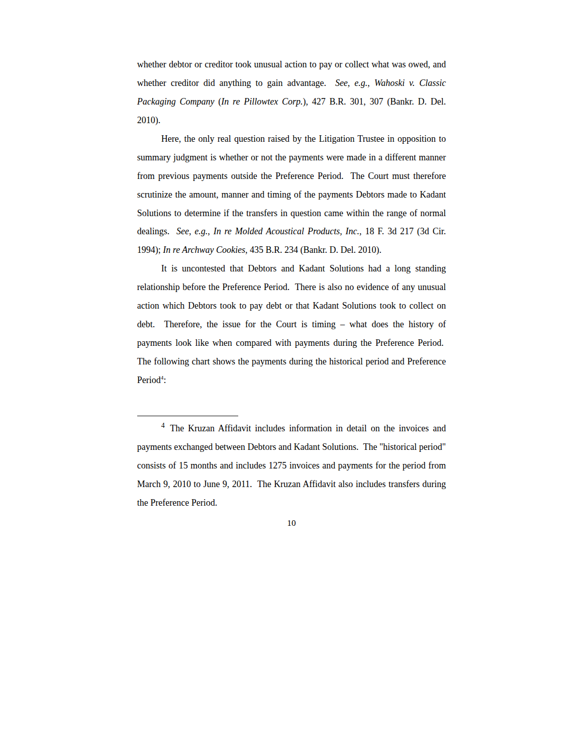whether debtor or creditor took unusual action to pay or collect what was owed, and whether creditor did anything to gain advantage. See, e.g., Wahoski v. Classic Packaging Company (In re Pillowtex Corp.), 427 B.R. 301, 307 (Bankr. D. Del. 2010).
Here, the only real question raised by the Litigation Trustee in opposition to summary judgment is whether or not the payments were made in a different manner from previous payments outside the Preference Period. The Court must therefore scrutinize the amount, manner and timing of the payments Debtors made to Kadant Solutions to determine if the transfers in question came within the range of normal dealings. See, e.g., In re Molded Acoustical Products, Inc., 18 F. 3d 217 (3d Cir. 1994); In re Archway Cookies, 435 B.R. 234 (Bankr. D. Del. 2010).
It is uncontested that Debtors and Kadant Solutions had a long standing relationship before the Preference Period. There is also no evidence of any unusual action which Debtors took to pay debt or that Kadant Solutions took to collect on debt. Therefore, the issue for the Court is timing – what does the history of payments look like when compared with payments during the Preference Period. The following chart shows the payments during the historical period and Preference Period4:
4 The Kruzan Affidavit includes information in detail on the invoices and payments exchanged between Debtors and Kadant Solutions. The "historical period" consists of 15 months and includes 1275 invoices and payments for the period from March 9, 2010 to June 9, 2011. The Kruzan Affidavit also includes transfers during the Preference Period.
10